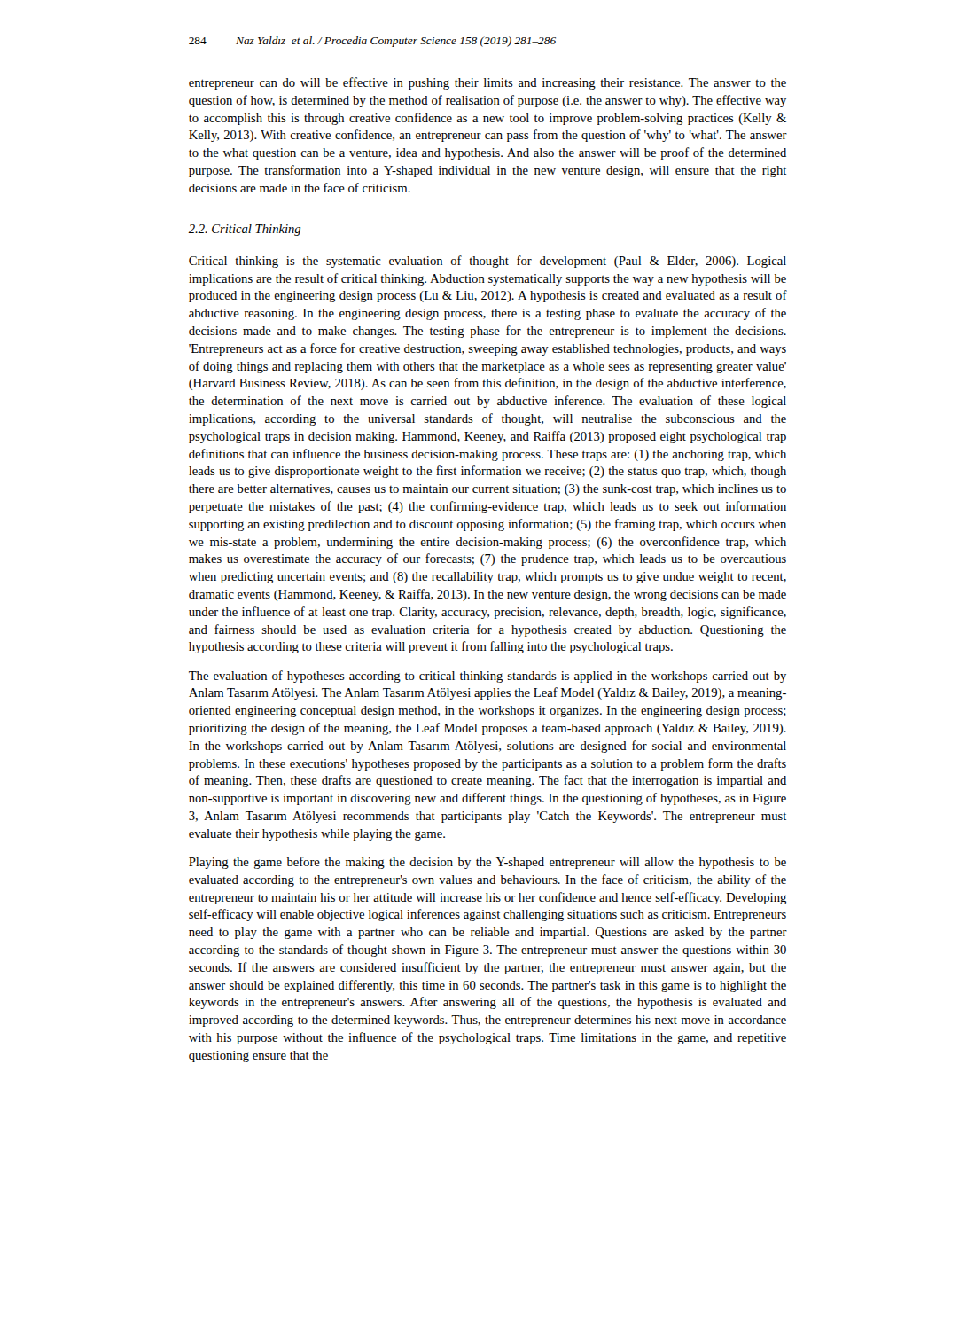284 Naz Yaldız et al. / Procedia Computer Science 158 (2019) 281–286
entrepreneur can do will be effective in pushing their limits and increasing their resistance. The answer to the question of how, is determined by the method of realisation of purpose (i.e. the answer to why). The effective way to accomplish this is through creative confidence as a new tool to improve problem-solving practices (Kelly & Kelly, 2013). With creative confidence, an entrepreneur can pass from the question of 'why' to 'what'. The answer to the what question can be a venture, idea and hypothesis. And also the answer will be proof of the determined purpose. The transformation into a Y-shaped individual in the new venture design, will ensure that the right decisions are made in the face of criticism.
2.2. Critical Thinking
Critical thinking is the systematic evaluation of thought for development (Paul & Elder, 2006). Logical implications are the result of critical thinking. Abduction systematically supports the way a new hypothesis will be produced in the engineering design process (Lu & Liu, 2012). A hypothesis is created and evaluated as a result of abductive reasoning. In the engineering design process, there is a testing phase to evaluate the accuracy of the decisions made and to make changes. The testing phase for the entrepreneur is to implement the decisions. 'Entrepreneurs act as a force for creative destruction, sweeping away established technologies, products, and ways of doing things and replacing them with others that the marketplace as a whole sees as representing greater value' (Harvard Business Review, 2018). As can be seen from this definition, in the design of the abductive interference, the determination of the next move is carried out by abductive inference. The evaluation of these logical implications, according to the universal standards of thought, will neutralise the subconscious and the psychological traps in decision making. Hammond, Keeney, and Raiffa (2013) proposed eight psychological trap definitions that can influence the business decision-making process. These traps are: (1) the anchoring trap, which leads us to give disproportionate weight to the first information we receive; (2) the status quo trap, which, though there are better alternatives, causes us to maintain our current situation; (3) the sunk-cost trap, which inclines us to perpetuate the mistakes of the past; (4) the confirming-evidence trap, which leads us to seek out information supporting an existing predilection and to discount opposing information; (5) the framing trap, which occurs when we mis-state a problem, undermining the entire decision-making process; (6) the overconfidence trap, which makes us overestimate the accuracy of our forecasts; (7) the prudence trap, which leads us to be overcautious when predicting uncertain events; and (8) the recallability trap, which prompts us to give undue weight to recent, dramatic events (Hammond, Keeney, & Raiffa, 2013). In the new venture design, the wrong decisions can be made under the influence of at least one trap. Clarity, accuracy, precision, relevance, depth, breadth, logic, significance, and fairness should be used as evaluation criteria for a hypothesis created by abduction. Questioning the hypothesis according to these criteria will prevent it from falling into the psychological traps.
The evaluation of hypotheses according to critical thinking standards is applied in the workshops carried out by Anlam Tasarım Atölyesi. The Anlam Tasarım Atölyesi applies the Leaf Model (Yaldız & Bailey, 2019), a meaning-oriented engineering conceptual design method, in the workshops it organizes. In the engineering design process; prioritizing the design of the meaning, the Leaf Model proposes a team-based approach (Yaldız & Bailey, 2019). In the workshops carried out by Anlam Tasarım Atölyesi, solutions are designed for social and environmental problems. In these executions' hypotheses proposed by the participants as a solution to a problem form the drafts of meaning. Then, these drafts are questioned to create meaning. The fact that the interrogation is impartial and non-supportive is important in discovering new and different things. In the questioning of hypotheses, as in Figure 3, Anlam Tasarım Atölyesi recommends that participants play 'Catch the Keywords'. The entrepreneur must evaluate their hypothesis while playing the game.
Playing the game before the making the decision by the Y-shaped entrepreneur will allow the hypothesis to be evaluated according to the entrepreneur's own values and behaviours. In the face of criticism, the ability of the entrepreneur to maintain his or her attitude will increase his or her confidence and hence self-efficacy. Developing self-efficacy will enable objective logical inferences against challenging situations such as criticism. Entrepreneurs need to play the game with a partner who can be reliable and impartial. Questions are asked by the partner according to the standards of thought shown in Figure 3. The entrepreneur must answer the questions within 30 seconds. If the answers are considered insufficient by the partner, the entrepreneur must answer again, but the answer should be explained differently, this time in 60 seconds. The partner's task in this game is to highlight the keywords in the entrepreneur's answers. After answering all of the questions, the hypothesis is evaluated and improved according to the determined keywords. Thus, the entrepreneur determines his next move in accordance with his purpose without the influence of the psychological traps. Time limitations in the game, and repetitive questioning ensure that the